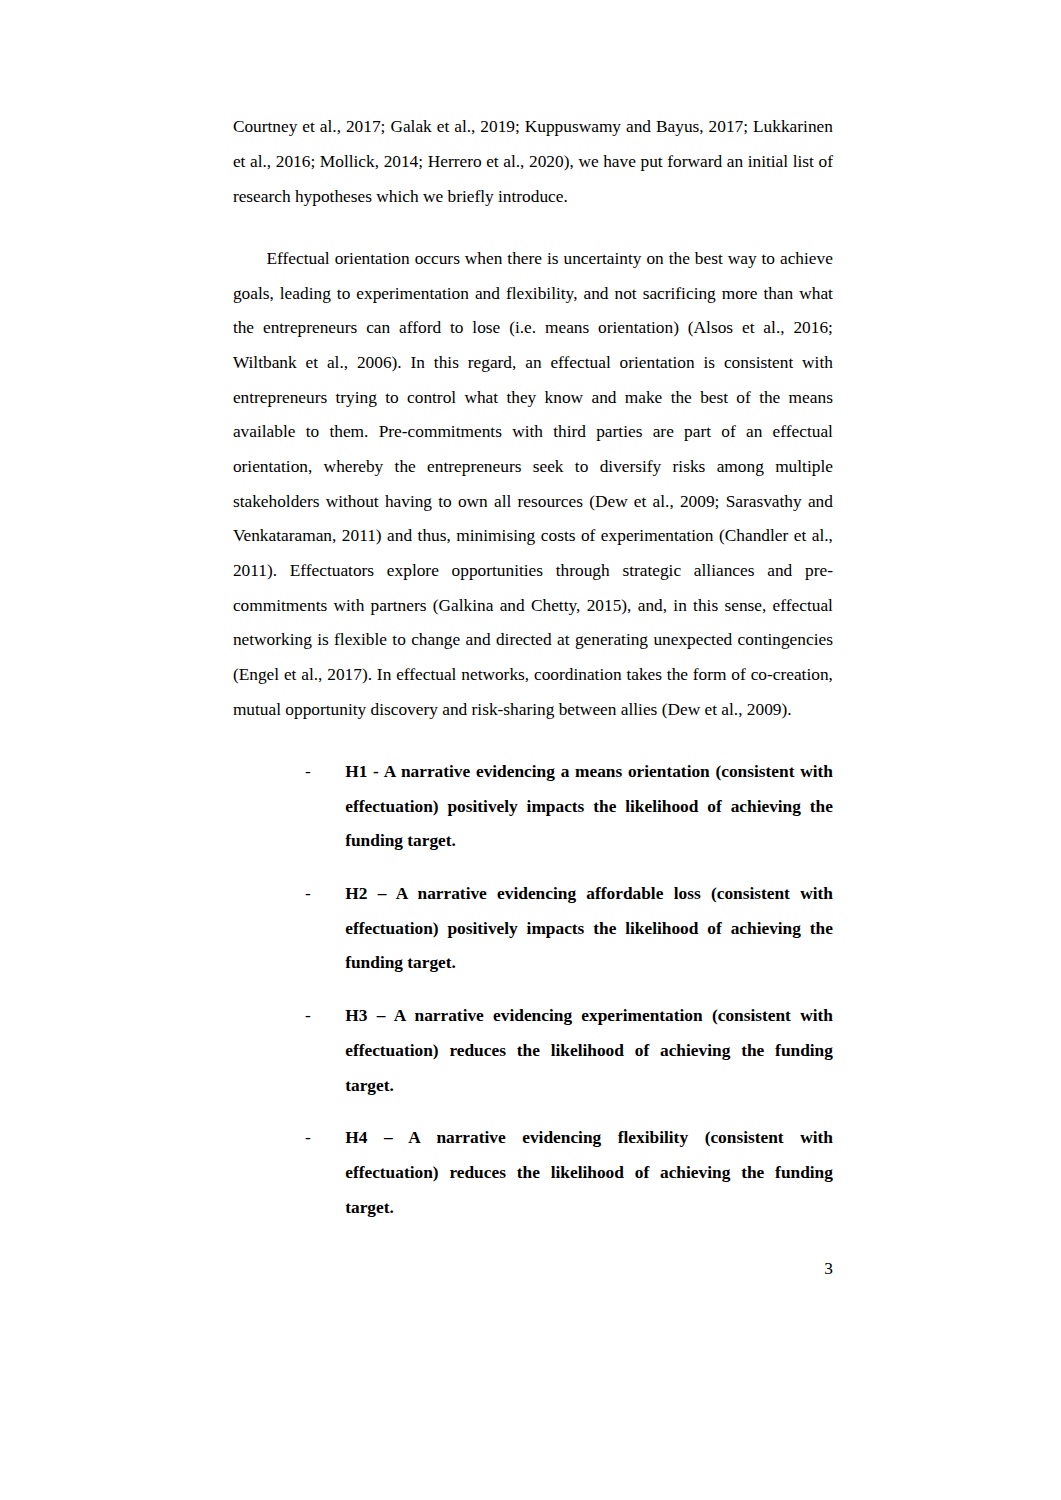Courtney et al., 2017; Galak et al., 2019; Kuppuswamy and Bayus, 2017; Lukkarinen et al., 2016; Mollick, 2014; Herrero et al., 2020), we have put forward an initial list of research hypotheses which we briefly introduce.
Effectual orientation occurs when there is uncertainty on the best way to achieve goals, leading to experimentation and flexibility, and not sacrificing more than what the entrepreneurs can afford to lose (i.e. means orientation) (Alsos et al., 2016; Wiltbank et al., 2006). In this regard, an effectual orientation is consistent with entrepreneurs trying to control what they know and make the best of the means available to them. Pre-commitments with third parties are part of an effectual orientation, whereby the entrepreneurs seek to diversify risks among multiple stakeholders without having to own all resources (Dew et al., 2009; Sarasvathy and Venkataraman, 2011) and thus, minimising costs of experimentation (Chandler et al., 2011). Effectuators explore opportunities through strategic alliances and pre-commitments with partners (Galkina and Chetty, 2015), and, in this sense, effectual networking is flexible to change and directed at generating unexpected contingencies (Engel et al., 2017). In effectual networks, coordination takes the form of co-creation, mutual opportunity discovery and risk-sharing between allies (Dew et al., 2009).
H1 - A narrative evidencing a means orientation (consistent with effectuation) positively impacts the likelihood of achieving the funding target.
H2 – A narrative evidencing affordable loss (consistent with effectuation) positively impacts the likelihood of achieving the funding target.
H3 – A narrative evidencing experimentation (consistent with effectuation) reduces the likelihood of achieving the funding target.
H4 – A narrative evidencing flexibility (consistent with effectuation) reduces the likelihood of achieving the funding target.
3